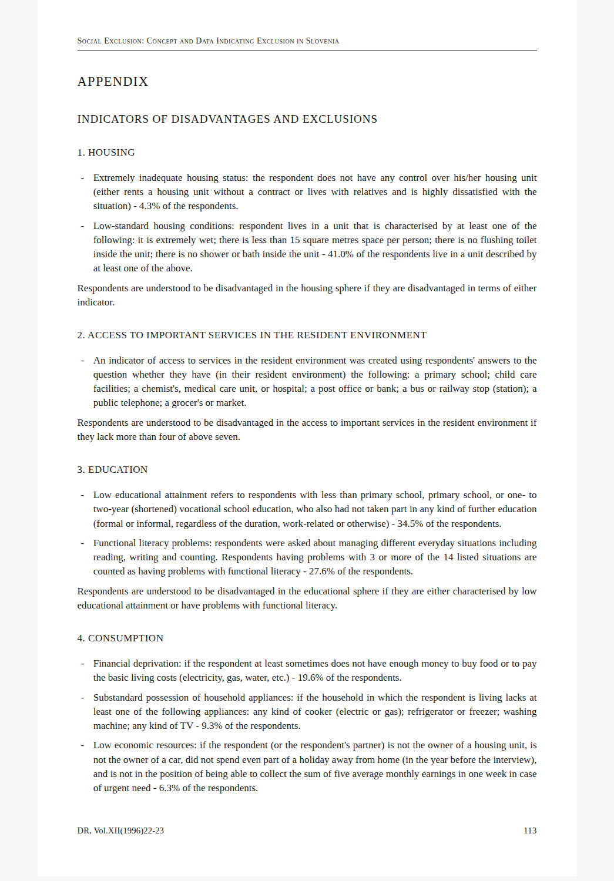Social Exclusion: Concept and Data Indicating Exclusion in Slovenia
APPENDIX
INDICATORS OF DISADVANTAGES AND EXCLUSIONS
1. HOUSING
Extremely inadequate housing status: the respondent does not have any control over his/her housing unit (either rents a housing unit without a contract or lives with relatives and is highly dissatisfied with the situation) - 4.3% of the respondents.
Low-standard housing conditions: respondent lives in a unit that is characterised by at least one of the following: it is extremely wet; there is less than 15 square metres space per person; there is no flushing toilet inside the unit; there is no shower or bath inside the unit - 41.0% of the respondents live in a unit described by at least one of the above.
Respondents are understood to be disadvantaged in the housing sphere if they are disadvantaged in terms of either indicator.
2. ACCESS TO IMPORTANT SERVICES IN THE RESIDENT ENVIRONMENT
An indicator of access to services in the resident environment was created using respondents' answers to the question whether they have (in their resident environment) the following: a primary school; child care facilities; a chemist's, medical care unit, or hospital; a post office or bank; a bus or railway stop (station); a public telephone; a grocer's or market.
Respondents are understood to be disadvantaged in the access to important services in the resident environment if they lack more than four of above seven.
3. EDUCATION
Low educational attainment refers to respondents with less than primary school, primary school, or one- to two-year (shortened) vocational school education, who also had not taken part in any kind of further education (formal or informal, regardless of the duration, work-related or otherwise) - 34.5% of the respondents.
Functional literacy problems: respondents were asked about managing different everyday situations including reading, writing and counting. Respondents having problems with 3 or more of the 14 listed situations are counted as having problems with functional literacy - 27.6% of the respondents.
Respondents are understood to be disadvantaged in the educational sphere if they are either characterised by low educational attainment or have problems with functional literacy.
4. CONSUMPTION
Financial deprivation: if the respondent at least sometimes does not have enough money to buy food or to pay the basic living costs (electricity, gas, water, etc.) - 19.6% of the respondents.
Substandard possession of household appliances: if the household in which the respondent is living lacks at least one of the following appliances: any kind of cooker (electric or gas); refrigerator or freezer; washing machine; any kind of TV - 9.3% of the respondents.
Low economic resources: if the respondent (or the respondent's partner) is not the owner of a housing unit, is not the owner of a car, did not spend even part of a holiday away from home (in the year before the interview), and is not in the position of being able to collect the sum of five average monthly earnings in one week in case of urgent need - 6.3% of the respondents.
DR, Vol.XII(1996)22-23 113